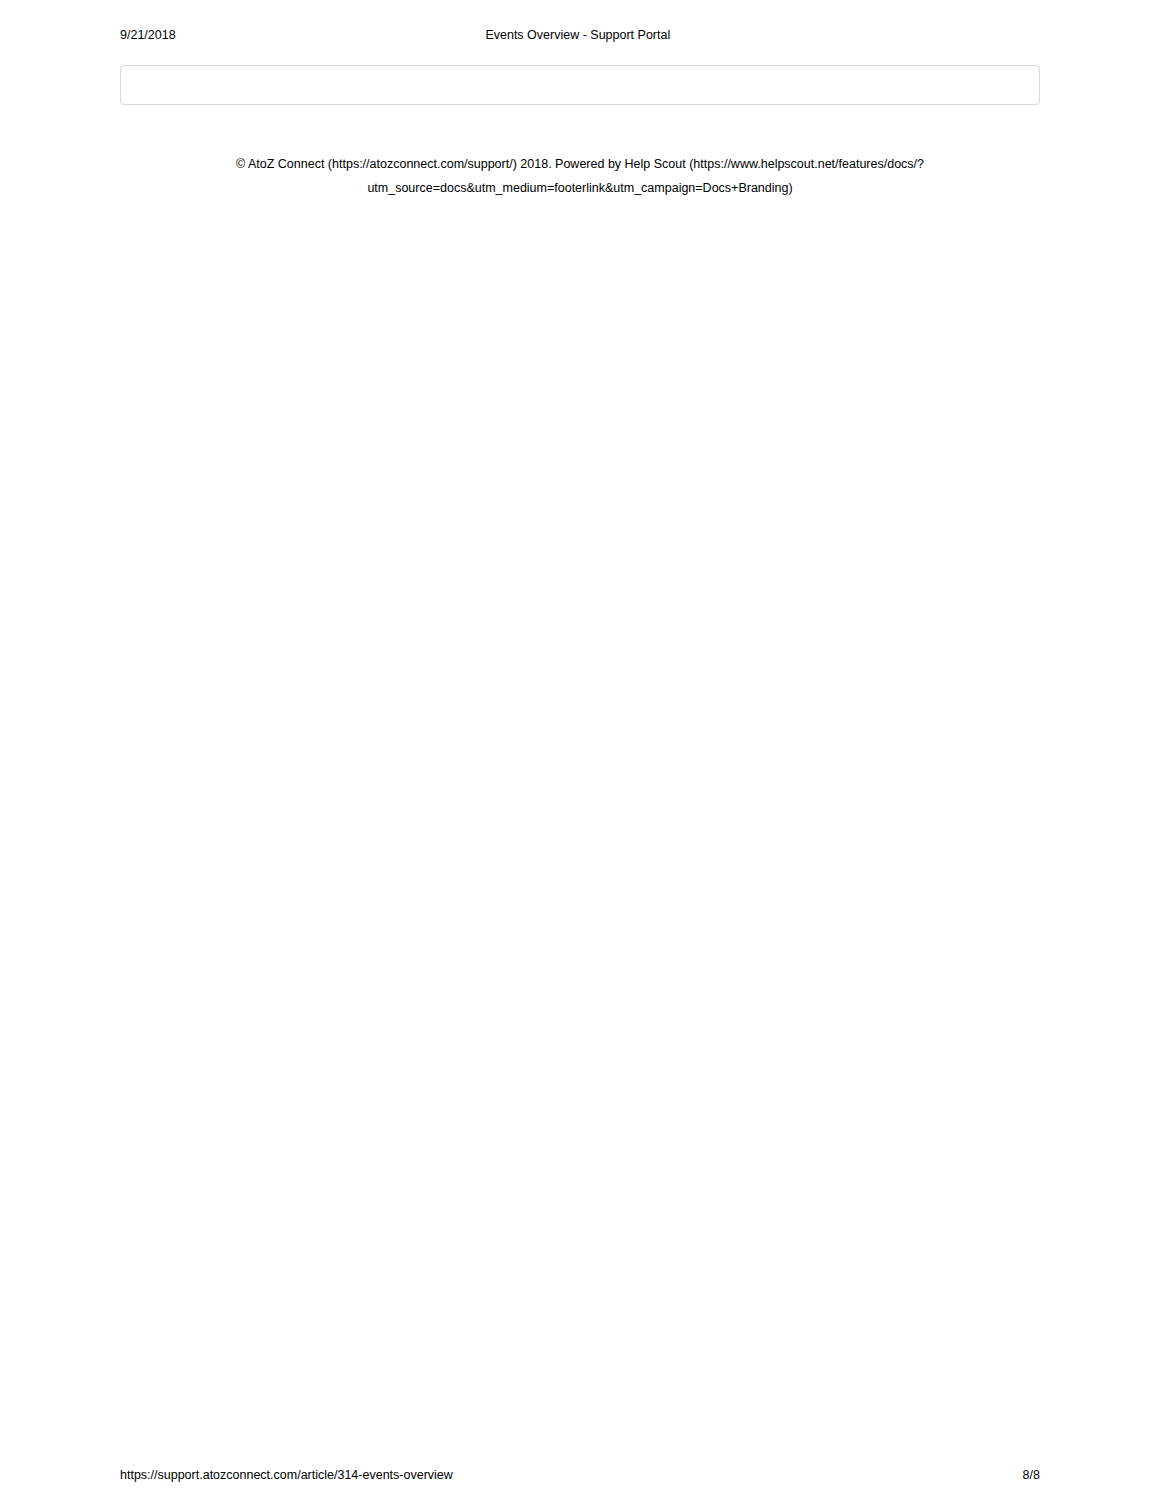9/21/2018
Events Overview - Support Portal
© AtoZ Connect (https://atozconnect.com/support/) 2018. Powered by Help Scout (https://www.helpscout.net/features/docs/?utm_source=docs&utm_medium=footerlink&utm_campaign=Docs+Branding)
https://support.atozconnect.com/article/314-events-overview
8/8